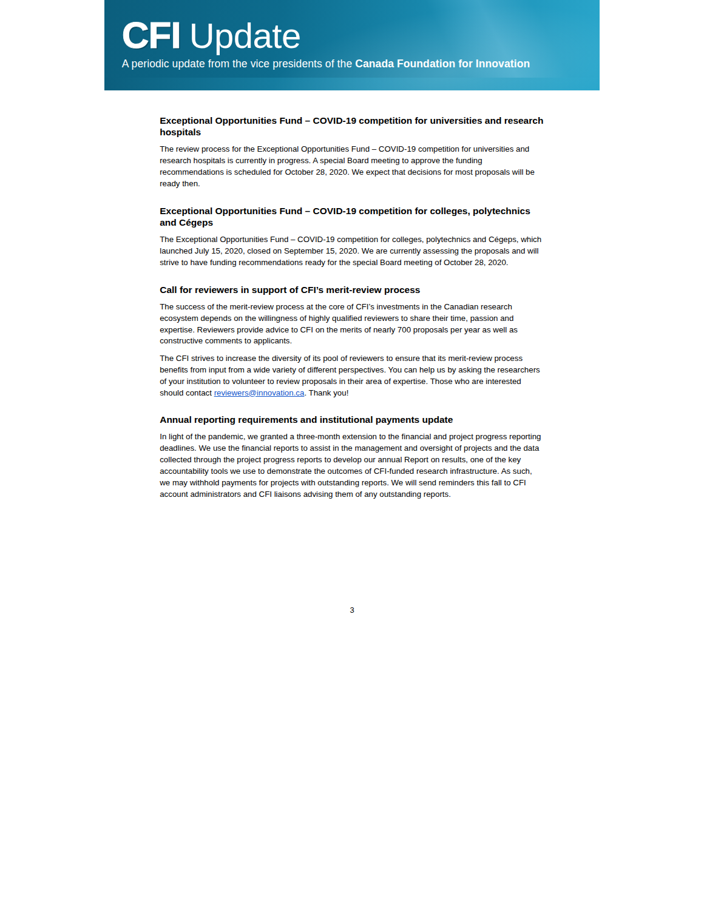CFI Update
A periodic update from the vice presidents of the Canada Foundation for Innovation
Exceptional Opportunities Fund – COVID-19 competition for universities and research hospitals
The review process for the Exceptional Opportunities Fund – COVID-19 competition for universities and research hospitals is currently in progress. A special Board meeting to approve the funding recommendations is scheduled for October 28, 2020. We expect that decisions for most proposals will be ready then.
Exceptional Opportunities Fund – COVID-19 competition for colleges, polytechnics and Cégeps
The Exceptional Opportunities Fund – COVID-19 competition for colleges, polytechnics and Cégeps, which launched July 15, 2020, closed on September 15, 2020. We are currently assessing the proposals and will strive to have funding recommendations ready for the special Board meeting of October 28, 2020.
Call for reviewers in support of CFI’s merit-review process
The success of the merit-review process at the core of CFI’s investments in the Canadian research ecosystem depends on the willingness of highly qualified reviewers to share their time, passion and expertise. Reviewers provide advice to CFI on the merits of nearly 700 proposals per year as well as constructive comments to applicants.
The CFI strives to increase the diversity of its pool of reviewers to ensure that its merit-review process benefits from input from a wide variety of different perspectives. You can help us by asking the researchers of your institution to volunteer to review proposals in their area of expertise. Those who are interested should contact reviewers@innovation.ca. Thank you!
Annual reporting requirements and institutional payments update
In light of the pandemic, we granted a three-month extension to the financial and project progress reporting deadlines. We use the financial reports to assist in the management and oversight of projects and the data collected through the project progress reports to develop our annual Report on results, one of the key accountability tools we use to demonstrate the outcomes of CFI-funded research infrastructure. As such, we may withhold payments for projects with outstanding reports. We will send reminders this fall to CFI account administrators and CFI liaisons advising them of any outstanding reports.
3